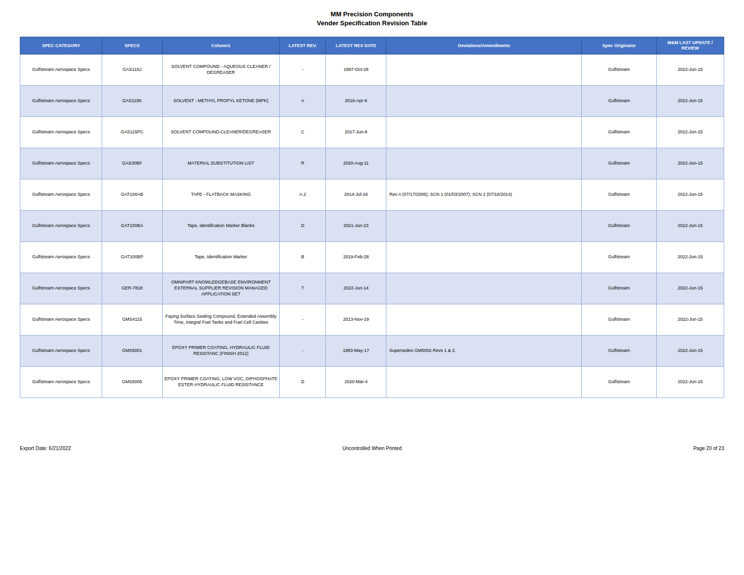MM Precision Components
Vender Specification Revision Table
| SPEC CATEGORY | SPECS | Column1 | LATEST REV. | LATEST REV DATE | Deviations/Amendments | Spec Originator | M&M LAST UPDATE / REVIEW |
| --- | --- | --- | --- | --- | --- | --- | --- |
| Gulfstream Aerospace Specs | GAS115J | SOLVENT COMPOUND - AQUEOUS CLEANER / DEGREASER | - | 1997-Oct-28 | | Gulfstream | 2022-Jun-15 |
| Gulfstream Aerospace Specs | GAS115K | SOLVENT - METHYL PROPYL KETONE (MPK) | A | 2016-Apr-6 | | Gulfstream | 2022-Jun-15 |
| Gulfstream Aerospace Specs | GAS115PC | SOLVENT COMPOUND-CLEANER/DEGREASER | C | 2017-Jun-8 | | Gulfstream | 2022-Jun-15 |
| Gulfstream Aerospace Specs | GAS30BF | MATERIAL SUBSTITUTION LIST | R | 2020-Aug-11 | | Gulfstream | 2022-Jun-15 |
| Gulfstream Aerospace Specs | GAT100AB | TAPE - FLATBACK MASKING | A.2 | 2014-Jul-16 | Rev A (07/17/2006); SCN 1 (01/03/2007); SCN 2 (07/16/2014) | Gulfstream | 2022-Jun-15 |
| Gulfstream Aerospace Specs | GAT100BA | Tape, Identification Marker Blanks | D | 2021-Jun-23 | | Gulfstream | 2022-Jun-15 |
| Gulfstream Aerospace Specs | GAT100BP | Tape, Identification Marker | B | 2019-Feb-28 | | Gulfstream | 2022-Jun-15 |
| Gulfstream Aerospace Specs | GER-7818 | OMNIPART KNOWLEDGEBASE ENVIRONMENT EXTERNAL SUPPLIER REVISION MANAGED APPLICATION SET | T | 2022-Jun-14 | | Gulfstream | 2022-Jun-15 |
| Gulfstream Aerospace Specs | GMS4115 | Faying Surface Sealing Compound, Extended Assembly Time, Integral Fuel Tanks and Fuel Cell Cavities | - | 2013-Nov-19 | | Gulfstream | 2022-Jun-15 |
| Gulfstream Aerospace Specs | GMS5001 | EPOXY PRIMER COATING, HYDRAULIC FLUID RESISTANC (FINISH 2012) | - | 1983-May-17 | Supersedes GM5002 Revs 1 & 2. | Gulfstream | 2022-Jun-15 |
| Gulfstream Aerospace Specs | GMS5005 | EPOXY PRIMER COATING, LOW VOC, DIPHOSPHATE ESTER HYDRAULIC FLUID RESISTANCE | D | 2020-Mar-4 | | Gulfstream | 2022-Jun-15 |
Export Date: 6/21/2022
Uncontrolled When Printed
Page 20 of 23